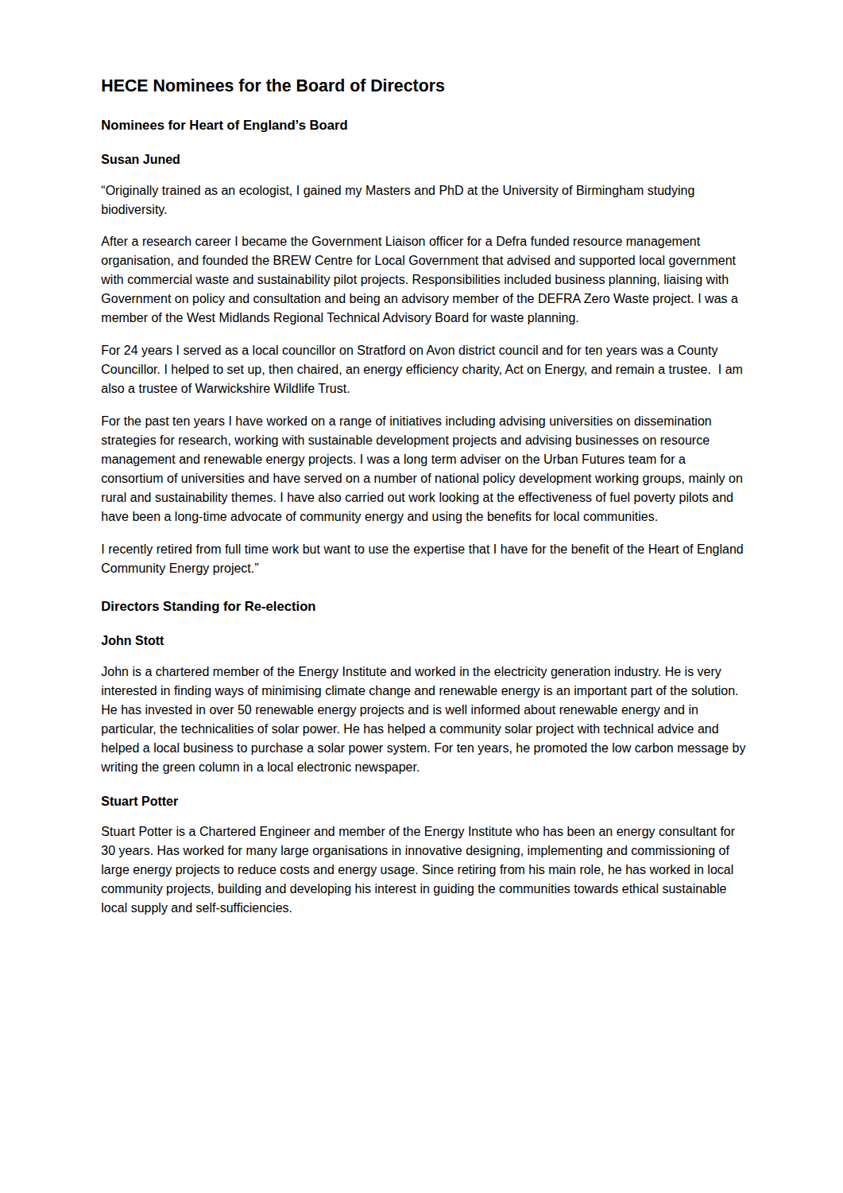HECE Nominees for the Board of Directors
Nominees for Heart of England’s Board
Susan Juned
“Originally trained as an ecologist, I gained my Masters and PhD at the University of Birmingham studying biodiversity.
After a research career I became the Government Liaison officer for a Defra funded resource management organisation, and founded the BREW Centre for Local Government that advised and supported local government with commercial waste and sustainability pilot projects. Responsibilities included business planning, liaising with Government on policy and consultation and being an advisory member of the DEFRA Zero Waste project. I was a member of the West Midlands Regional Technical Advisory Board for waste planning.
For 24 years I served as a local councillor on Stratford on Avon district council and for ten years was a County Councillor. I helped to set up, then chaired, an energy efficiency charity, Act on Energy, and remain a trustee. I am also a trustee of Warwickshire Wildlife Trust.
For the past ten years I have worked on a range of initiatives including advising universities on dissemination strategies for research, working with sustainable development projects and advising businesses on resource management and renewable energy projects. I was a long term adviser on the Urban Futures team for a consortium of universities and have served on a number of national policy development working groups, mainly on rural and sustainability themes. I have also carried out work looking at the effectiveness of fuel poverty pilots and have been a long-time advocate of community energy and using the benefits for local communities.
I recently retired from full time work but want to use the expertise that I have for the benefit of the Heart of England Community Energy project.”
Directors Standing for Re-election
John Stott
John is a chartered member of the Energy Institute and worked in the electricity generation industry. He is very interested in finding ways of minimising climate change and renewable energy is an important part of the solution. He has invested in over 50 renewable energy projects and is well informed about renewable energy and in particular, the technicalities of solar power. He has helped a community solar project with technical advice and helped a local business to purchase a solar power system. For ten years, he promoted the low carbon message by writing the green column in a local electronic newspaper.
Stuart Potter
Stuart Potter is a Chartered Engineer and member of the Energy Institute who has been an energy consultant for 30 years. Has worked for many large organisations in innovative designing, implementing and commissioning of large energy projects to reduce costs and energy usage. Since retiring from his main role, he has worked in local community projects, building and developing his interest in guiding the communities towards ethical sustainable local supply and self-sufficiencies.